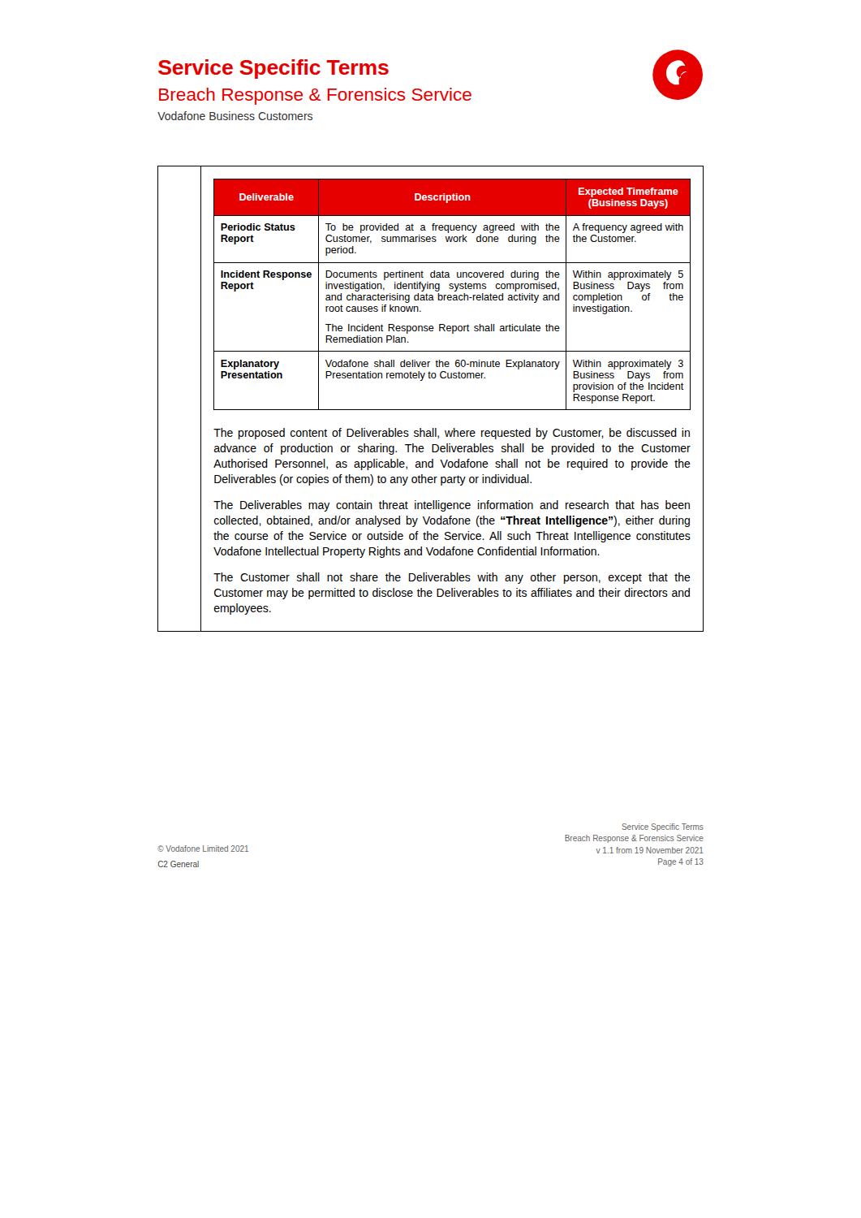Service Specific Terms
Breach Response & Forensics Service
Vodafone Business Customers
| Deliverable | Description | Expected Timeframe (Business Days) |
| --- | --- | --- |
| Periodic Status Report | To be provided at a frequency agreed with the Customer, summarises work done during the period. | A frequency agreed with the Customer. |
| Incident Response Report | Documents pertinent data uncovered during the investigation, identifying systems compromised, and characterising data breach-related activity and root causes if known. The Incident Response Report shall articulate the Remediation Plan. | Within approximately 5 Business Days from completion of the investigation. |
| Explanatory Presentation | Vodafone shall deliver the 60-minute Explanatory Presentation remotely to Customer. | Within approximately 3 Business Days from provision of the Incident Response Report. |
The proposed content of Deliverables shall, where requested by Customer, be discussed in advance of production or sharing. The Deliverables shall be provided to the Customer Authorised Personnel, as applicable, and Vodafone shall not be required to provide the Deliverables (or copies of them) to any other party or individual.
The Deliverables may contain threat intelligence information and research that has been collected, obtained, and/or analysed by Vodafone (the “Threat Intelligence”), either during the course of the Service or outside of the Service. All such Threat Intelligence constitutes Vodafone Intellectual Property Rights and Vodafone Confidential Information.
The Customer shall not share the Deliverables with any other person, except that the Customer may be permitted to disclose the Deliverables to its affiliates and their directors and employees.
© Vodafone Limited 2021
C2 General
Service Specific Terms
Breach Response & Forensics Service
v 1.1 from 19 November 2021
Page 4 of 13